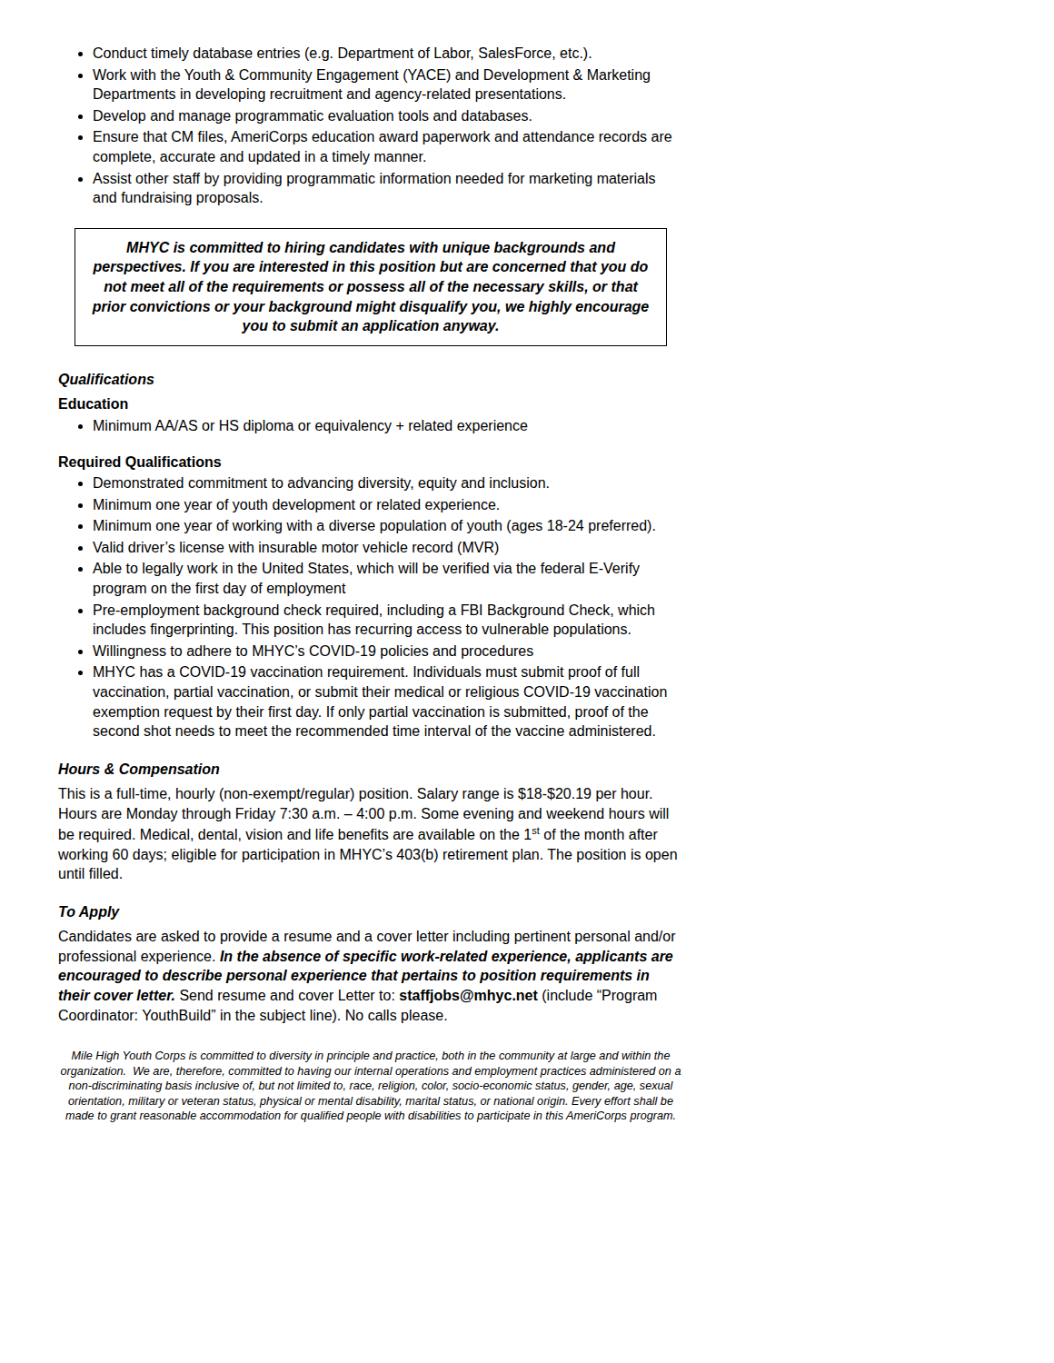Conduct timely database entries (e.g. Department of Labor, SalesForce, etc.).
Work with the Youth & Community Engagement (YACE) and Development & Marketing Departments in developing recruitment and agency-related presentations.
Develop and manage programmatic evaluation tools and databases.
Ensure that CM files, AmeriCorps education award paperwork and attendance records are complete, accurate and updated in a timely manner.
Assist other staff by providing programmatic information needed for marketing materials and fundraising proposals.
MHYC is committed to hiring candidates with unique backgrounds and perspectives. If you are interested in this position but are concerned that you do not meet all of the requirements or possess all of the necessary skills, or that prior convictions or your background might disqualify you, we highly encourage you to submit an application anyway.
Qualifications
Education
Minimum AA/AS or HS diploma or equivalency + related experience
Required Qualifications
Demonstrated commitment to advancing diversity, equity and inclusion.
Minimum one year of youth development or related experience.
Minimum one year of working with a diverse population of youth (ages 18-24 preferred).
Valid driver’s license with insurable motor vehicle record (MVR)
Able to legally work in the United States, which will be verified via the federal E-Verify program on the first day of employment
Pre-employment background check required, including a FBI Background Check, which includes fingerprinting. This position has recurring access to vulnerable populations.
Willingness to adhere to MHYC’s COVID-19 policies and procedures
MHYC has a COVID-19 vaccination requirement. Individuals must submit proof of full vaccination, partial vaccination, or submit their medical or religious COVID-19 vaccination exemption request by their first day. If only partial vaccination is submitted, proof of the second shot needs to meet the recommended time interval of the vaccine administered.
Hours & Compensation
This is a full-time, hourly (non-exempt/regular) position. Salary range is $18-$20.19 per hour. Hours are Monday through Friday 7:30 a.m. – 4:00 p.m. Some evening and weekend hours will be required. Medical, dental, vision and life benefits are available on the 1st of the month after working 60 days; eligible for participation in MHYC’s 403(b) retirement plan. The position is open until filled.
To Apply
Candidates are asked to provide a resume and a cover letter including pertinent personal and/or professional experience. In the absence of specific work-related experience, applicants are encouraged to describe personal experience that pertains to position requirements in their cover letter. Send resume and cover Letter to: staffjobs@mhyc.net (include “Program Coordinator: YouthBuild” in the subject line). No calls please.
Mile High Youth Corps is committed to diversity in principle and practice, both in the community at large and within the organization. We are, therefore, committed to having our internal operations and employment practices administered on a non-discriminating basis inclusive of, but not limited to, race, religion, color, socio-economic status, gender, age, sexual orientation, military or veteran status, physical or mental disability, marital status, or national origin. Every effort shall be made to grant reasonable accommodation for qualified people with disabilities to participate in this AmeriCorps program.